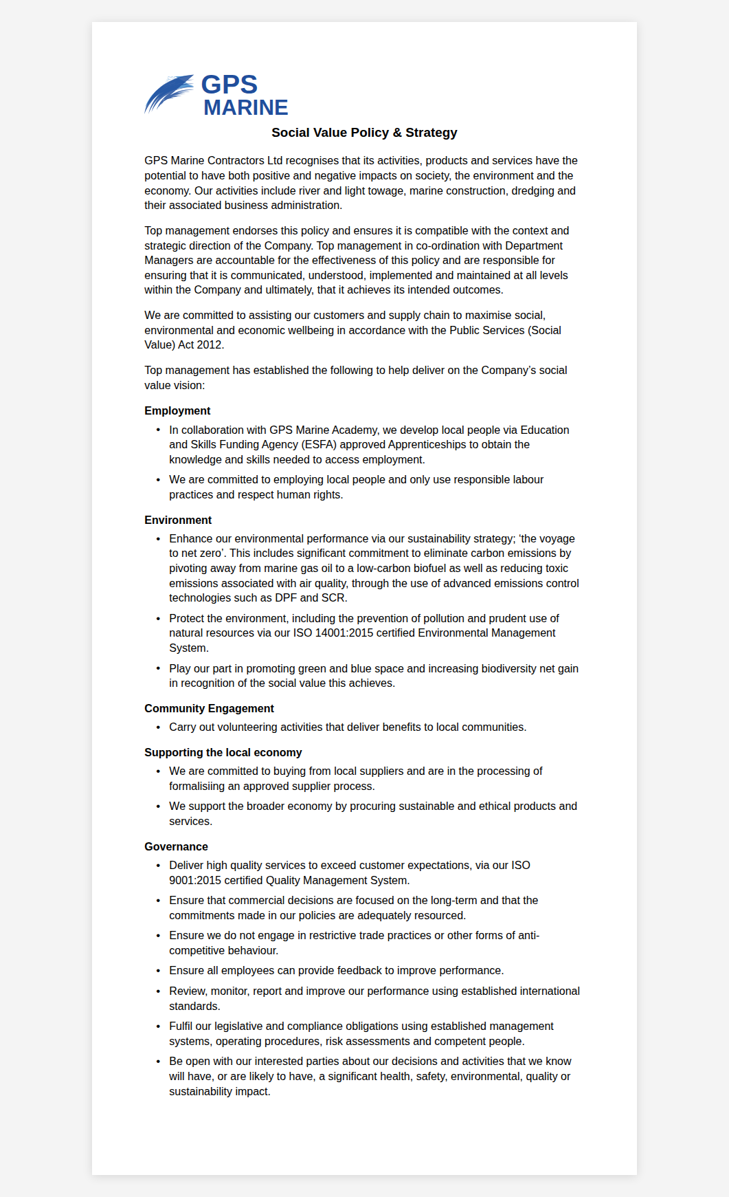GPS MARINE
Social Value Policy & Strategy
GPS Marine Contractors Ltd recognises that its activities, products and services have the potential to have both positive and negative impacts on society, the environment and the economy. Our activities include river and light towage, marine construction, dredging and their associated business administration.
Top management endorses this policy and ensures it is compatible with the context and strategic direction of the Company. Top management in co-ordination with Department Managers are accountable for the effectiveness of this policy and are responsible for ensuring that it is communicated, understood, implemented and maintained at all levels within the Company and ultimately, that it achieves its intended outcomes.
We are committed to assisting our customers and supply chain to maximise social, environmental and economic wellbeing in accordance with the Public Services (Social Value) Act 2012.
Top management has established the following to help deliver on the Company’s social value vision:
Employment
In collaboration with GPS Marine Academy, we develop local people via Education and Skills Funding Agency (ESFA) approved Apprenticeships to obtain the knowledge and skills needed to access employment.
We are committed to employing local people and only use responsible labour practices and respect human rights.
Environment
Enhance our environmental performance via our sustainability strategy; ‘the voyage to net zero’. This includes significant commitment to eliminate carbon emissions by pivoting away from marine gas oil to a low-carbon biofuel as well as reducing toxic emissions associated with air quality, through the use of advanced emissions control technologies such as DPF and SCR.
Protect the environment, including the prevention of pollution and prudent use of natural resources via our ISO 14001:2015 certified Environmental Management System.
Play our part in promoting green and blue space and increasing biodiversity net gain in recognition of the social value this achieves.
Community Engagement
Carry out volunteering activities that deliver benefits to local communities.
Supporting the local economy
We are committed to buying from local suppliers and are in the processing of formalisiing an approved supplier process.
We support the broader economy by procuring sustainable and ethical products and services.
Governance
Deliver high quality services to exceed customer expectations, via our ISO 9001:2015 certified Quality Management System.
Ensure that commercial decisions are focused on the long-term and that the commitments made in our policies are adequately resourced.
Ensure we do not engage in restrictive trade practices or other forms of anti-competitive behaviour.
Ensure all employees can provide feedback to improve performance.
Review, monitor, report and improve our performance using established international standards.
Fulfil our legislative and compliance obligations using established management systems, operating procedures, risk assessments and competent people.
Be open with our interested parties about our decisions and activities that we know will have, or are likely to have, a significant health, safety, environmental, quality or sustainability impact.